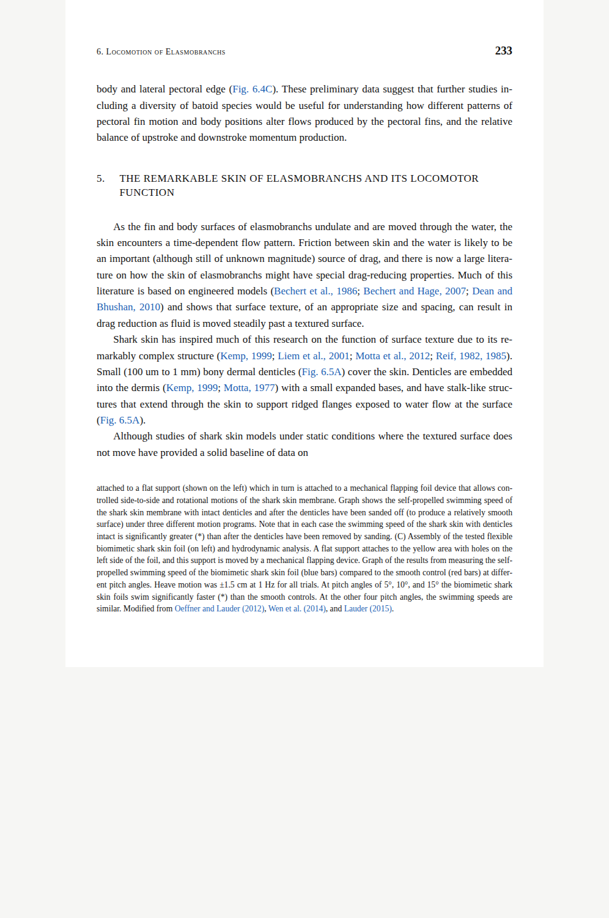6. Locomotion of Elasmobranchs 233
body and lateral pectoral edge (Fig. 6.4C). These preliminary data suggest that further studies including a diversity of batoid species would be useful for understanding how different patterns of pectoral fin motion and body positions alter flows produced by the pectoral fins, and the relative balance of upstroke and downstroke momentum production.
5. THE REMARKABLE SKIN OF ELASMOBRANCHS AND ITS LOCOMOTOR FUNCTION
As the fin and body surfaces of elasmobranchs undulate and are moved through the water, the skin encounters a time-dependent flow pattern. Friction between skin and the water is likely to be an important (although still of unknown magnitude) source of drag, and there is now a large literature on how the skin of elasmobranchs might have special drag-reducing properties. Much of this literature is based on engineered models (Bechert et al., 1986; Bechert and Hage, 2007; Dean and Bhushan, 2010) and shows that surface texture, of an appropriate size and spacing, can result in drag reduction as fluid is moved steadily past a textured surface.
Shark skin has inspired much of this research on the function of surface texture due to its remarkably complex structure (Kemp, 1999; Liem et al., 2001; Motta et al., 2012; Reif, 1982, 1985). Small (100 um to 1 mm) bony dermal denticles (Fig. 6.5A) cover the skin. Denticles are embedded into the dermis (Kemp, 1999; Motta, 1977) with a small expanded bases, and have stalk-like structures that extend through the skin to support ridged flanges exposed to water flow at the surface (Fig. 6.5A).
Although studies of shark skin models under static conditions where the textured surface does not move have provided a solid baseline of data on
attached to a flat support (shown on the left) which in turn is attached to a mechanical flapping foil device that allows controlled side-to-side and rotational motions of the shark skin membrane. Graph shows the self-propelled swimming speed of the shark skin membrane with intact denticles and after the denticles have been sanded off (to produce a relatively smooth surface) under three different motion programs. Note that in each case the swimming speed of the shark skin with denticles intact is significantly greater (*) than after the denticles have been removed by sanding. (C) Assembly of the tested flexible biomimetic shark skin foil (on left) and hydrodynamic analysis. A flat support attaches to the yellow area with holes on the left side of the foil, and this support is moved by a mechanical flapping device. Graph of the results from measuring the self-propelled swimming speed of the biomimetic shark skin foil (blue bars) compared to the smooth control (red bars) at different pitch angles. Heave motion was ±1.5 cm at 1 Hz for all trials. At pitch angles of 5°, 10°, and 15° the biomimetic shark skin foils swim significantly faster (*) than the smooth controls. At the other four pitch angles, the swimming speeds are similar. Modified from Oeffner and Lauder (2012), Wen et al. (2014), and Lauder (2015).